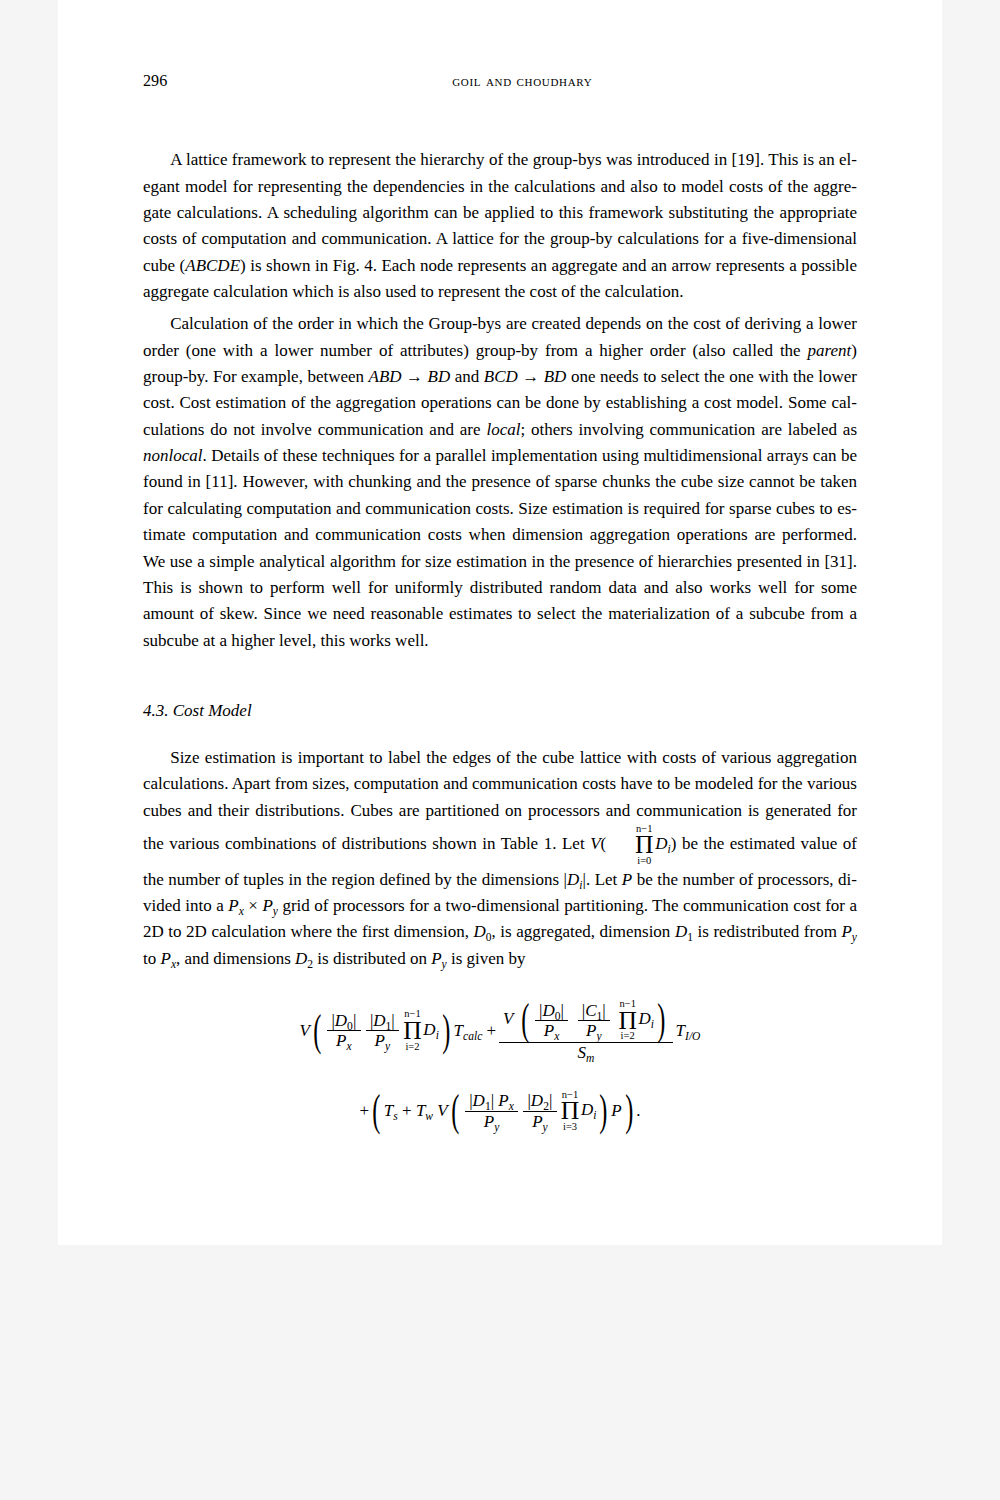296 goil and choudhary
A lattice framework to represent the hierarchy of the group-bys was introduced in [19]. This is an elegant model for representing the dependencies in the calculations and also to model costs of the aggregate calculations. A scheduling algorithm can be applied to this framework substituting the appropriate costs of computation and communication. A lattice for the group-by calculations for a five-dimensional cube (ABCDE) is shown in Fig. 4. Each node represents an aggregate and an arrow represents a possible aggregate calculation which is also used to represent the cost of the calculation.
Calculation of the order in which the Group-bys are created depends on the cost of deriving a lower order (one with a lower number of attributes) group-by from a higher order (also called the parent) group-by. For example, between ABD → BD and BCD → BD one needs to select the one with the lower cost. Cost estimation of the aggregation operations can be done by establishing a cost model. Some calculations do not involve communication and are local; others involving communication are labeled as nonlocal. Details of these techniques for a parallel implementation using multidimensional arrays can be found in [11]. However, with chunking and the presence of sparse chunks the cube size cannot be taken for calculating computation and communication costs. Size estimation is required for sparse cubes to estimate computation and communication costs when dimension aggregation operations are performed. We use a simple analytical algorithm for size estimation in the presence of hierarchies presented in [31]. This is shown to perform well for uniformly distributed random data and also works well for some amount of skew. Since we need reasonable estimates to select the materialization of a subcube from a subcube at a higher level, this works well.
4.3. Cost Model
Size estimation is important to label the edges of the cube lattice with costs of various aggregation calculations. Apart from sizes, computation and communication costs have to be modeled for the various cubes and their distributions. Cubes are partitioned on processors and communication is generated for the various combinations of distributions shown in Table 1. Let V(n−1 Πi=0 Di) be the estimated value of the number of tuples in the region defined by the dimensions |Di|. Let P be the number of processors, divided into a Px × Py grid of processors for a two-dimensional partitioning. The communication cost for a 2D to 2D calculation where the first dimension, D0, is aggregated, dimension D1 is redistributed from Py to Px, and dimensions D2 is distributed on Py is given by
| V | ( | / D 0 / P x | / D 1 / P y | n−1 Π i=2 D i | ) | T calc + | V ( / D 0 / P x / C 1 / P y n−1 Π i=2 D i ) S m | T I/O |
| + | ( | T s + T w V | ( | / D 1 / P x P y | / D 2 / P y | n−1 Π i=3 D i | ) | P | ) | . |